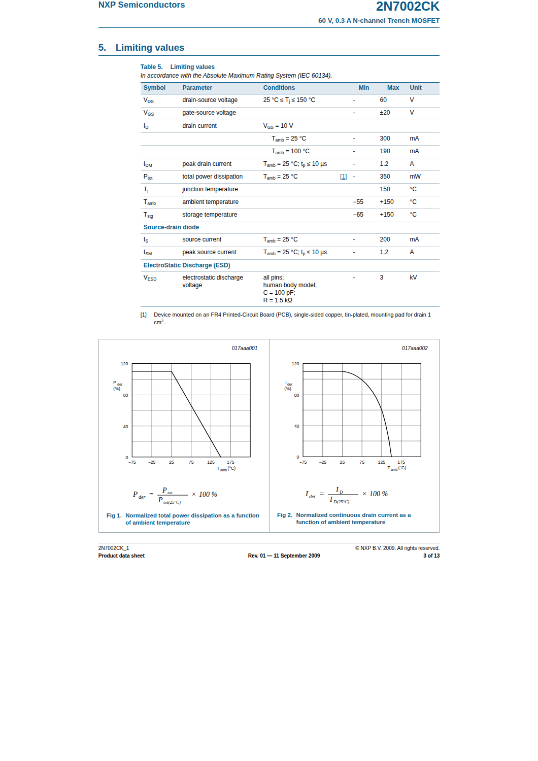NXP Semiconductors
2N7002CK
60 V, 0.3 A N-channel Trench MOSFET
5. Limiting values
Table 5. Limiting values
In accordance with the Absolute Maximum Rating System (IEC 60134).
| Symbol | Parameter | Conditions | Min | Max | Unit |
| --- | --- | --- | --- | --- | --- |
| V DS | drain-source voltage | 25 °C ≤ T j ≤ 150 °C | - | 60 | V |
| V GS | gate-source voltage | | - | ±20 | V |
| I D | drain current | V GS = 10 V | | | |
| | | T amb = 25 °C | - | 300 | mA |
| | | T amb = 100 °C | - | 190 | mA |
| I DM | peak drain current | T amb = 25 °C; t p ≤ 10 µs | - | 1.2 | A |
| P tot | total power dissipation | T amb = 25 °C [1] | - | 350 | mW |
| T j | junction temperature | | | 150 | °C |
| T amb | ambient temperature | | −55 | +150 | °C |
| T stg | storage temperature | | −65 | +150 | °C |
| Source-drain diode |
| I S | source current | T amb = 25 °C | - | 200 | mA |
| I SM | peak source current | T amb = 25 °C; t p ≤ 10 µs | - | 1.2 | A |
| ElectroStatic Discharge (ESD) |
| V ESD | electrostatic discharge voltage | all pins; human body model; C = 100 pF; R = 1.5 kΩ | - | 3 | kV |
[1]
Device mounted on an FR4 Printed-Circuit Board (PCB), single-sided copper, tin-plated, mounting pad for drain 1 cm2.
017aaa001
120 80 40 0 P der (%) −75 −25 25 75 125 175 T amb (°C)
P der = P tot P tot(25°C) × 100 %
Fig 1.
Normalized total power dissipation as a function of ambient temperature
017aaa002
120 80 40 0 I der (%) −75 −25 25 75 125 175 T amb (°C)
I der = I D I D(25°C) × 100 %
Fig 2.
Normalized continuous drain current as a function of ambient temperature
2N7002CK_1
© NXP B.V. 2009. All rights reserved.
Product data sheet
Rev. 01 — 11 September 2009
3 of 13